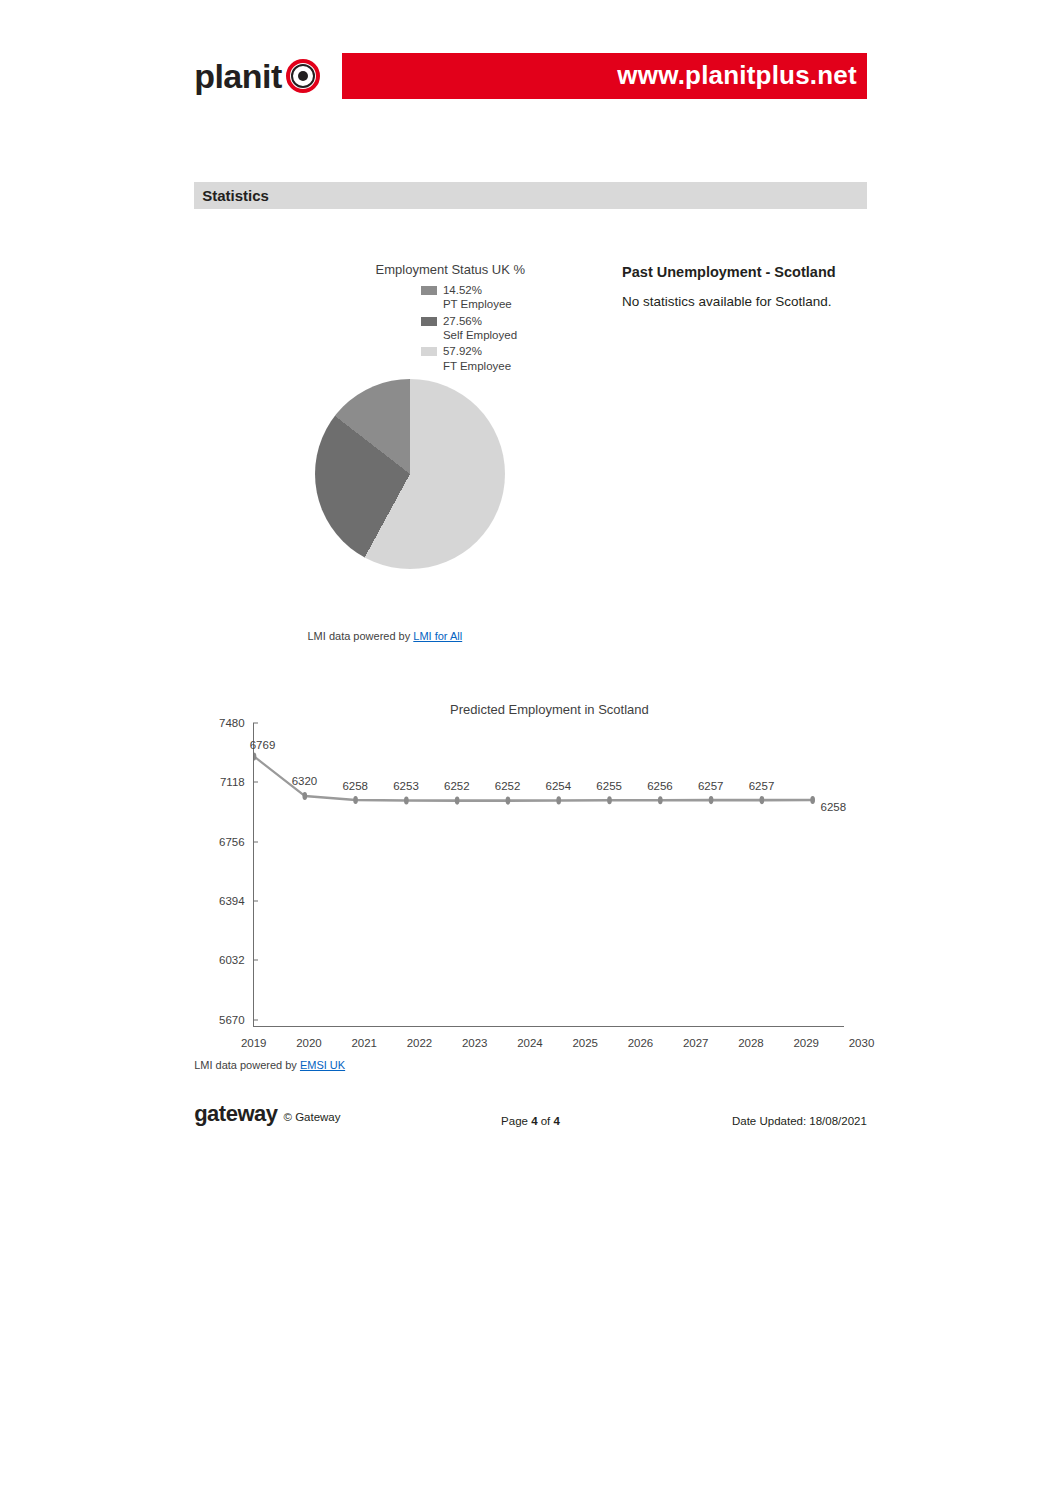planit
www.planitplus.net
Statistics
Employment Status UK %
14.52%
PT Employee
27.56%
Self Employed
57.92%
FT Employee
Past Unemployment - Scotland
No statistics available for Scotland.
LMI data powered by LMI for All
Predicted Employment in Scotland
7480
7118
6756
6394
6032
5670
6769 6320 6258 6253 6252 6252 6254 6255 6256 6257 6257 6258
2019
2020
2021
2022
2023
2024
2025
2026
2027
2028
2029
2030
LMI data powered by EMSI UK
gateway © Gateway
Page 4 of 4
Date Updated: 18/08/2021